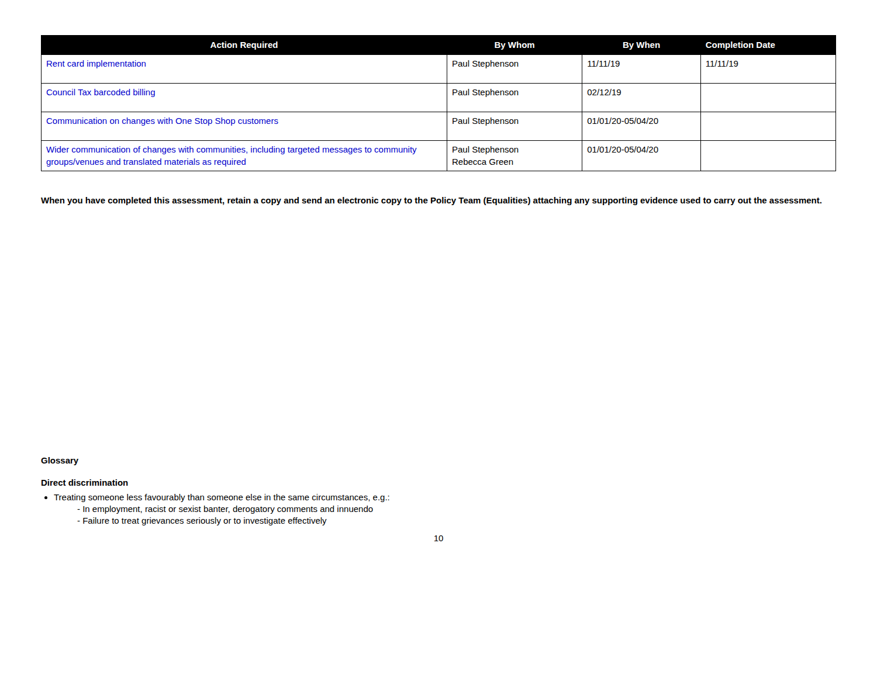| Action Required | By Whom | By When | Completion Date |
| --- | --- | --- | --- |
| Rent card implementation | Paul Stephenson | 11/11/19 | 11/11/19 |
| Council Tax barcoded billing | Paul Stephenson | 02/12/19 | |
| Communication on changes with One Stop Shop customers | Paul Stephenson | 01/01/20-05/04/20 | |
| Wider communication of changes with communities, including targeted messages to community groups/venues and translated materials as required | Paul Stephenson Rebecca Green | 01/01/20-05/04/20 | |
When you have completed this assessment, retain a copy and send an electronic copy to the Policy Team (Equalities) attaching any supporting evidence used to carry out the assessment.
Glossary
Direct discrimination
Treating someone less favourably than someone else in the same circumstances, e.g.:
- In employment, racist or sexist banter, derogatory comments and innuendo
- Failure to treat grievances seriously or to investigate effectively
10